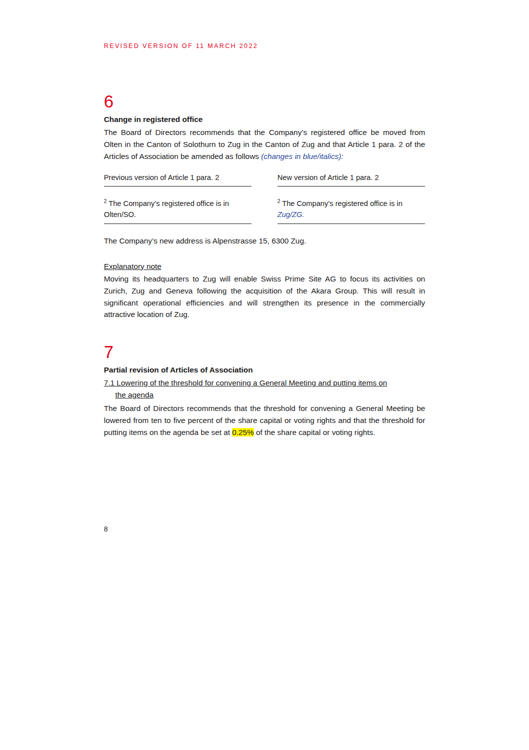REVISED VERSION OF 11 MARCH 2022
6
Change in registered office
The Board of Directors recommends that the Company’s registered office be moved from Olten in the Canton of Solothurn to Zug in the Canton of Zug and that Article 1 para. 2 of the Articles of Association be amended as follows (changes in blue/italics):
| Previous version of Article 1 para. 2 | | New version of Article 1 para. 2 |
| 2 The Company’s registered office is in Olten/SO. | | 2 The Company’s registered office is in Zug/ZG. |
The Company’s new address is Alpenstrasse 15, 6300 Zug.
Explanatory note
Moving its headquarters to Zug will enable Swiss Prime Site AG to focus its activities on Zurich, Zug and Geneva following the acquisition of the Akara Group. This will result in significant operational efficiencies and will strengthen its presence in the commercially attractive location of Zug.
7
Partial revision of Articles of Association
7.1 Lowering of the threshold for convening a General Meeting and putting items onthe agenda
The Board of Directors recommends that the threshold for convening a General Meeting be lowered from ten to five percent of the share capital or voting rights and that the threshold for putting items on the agenda be set at 0.25% of the share capital or voting rights.
8